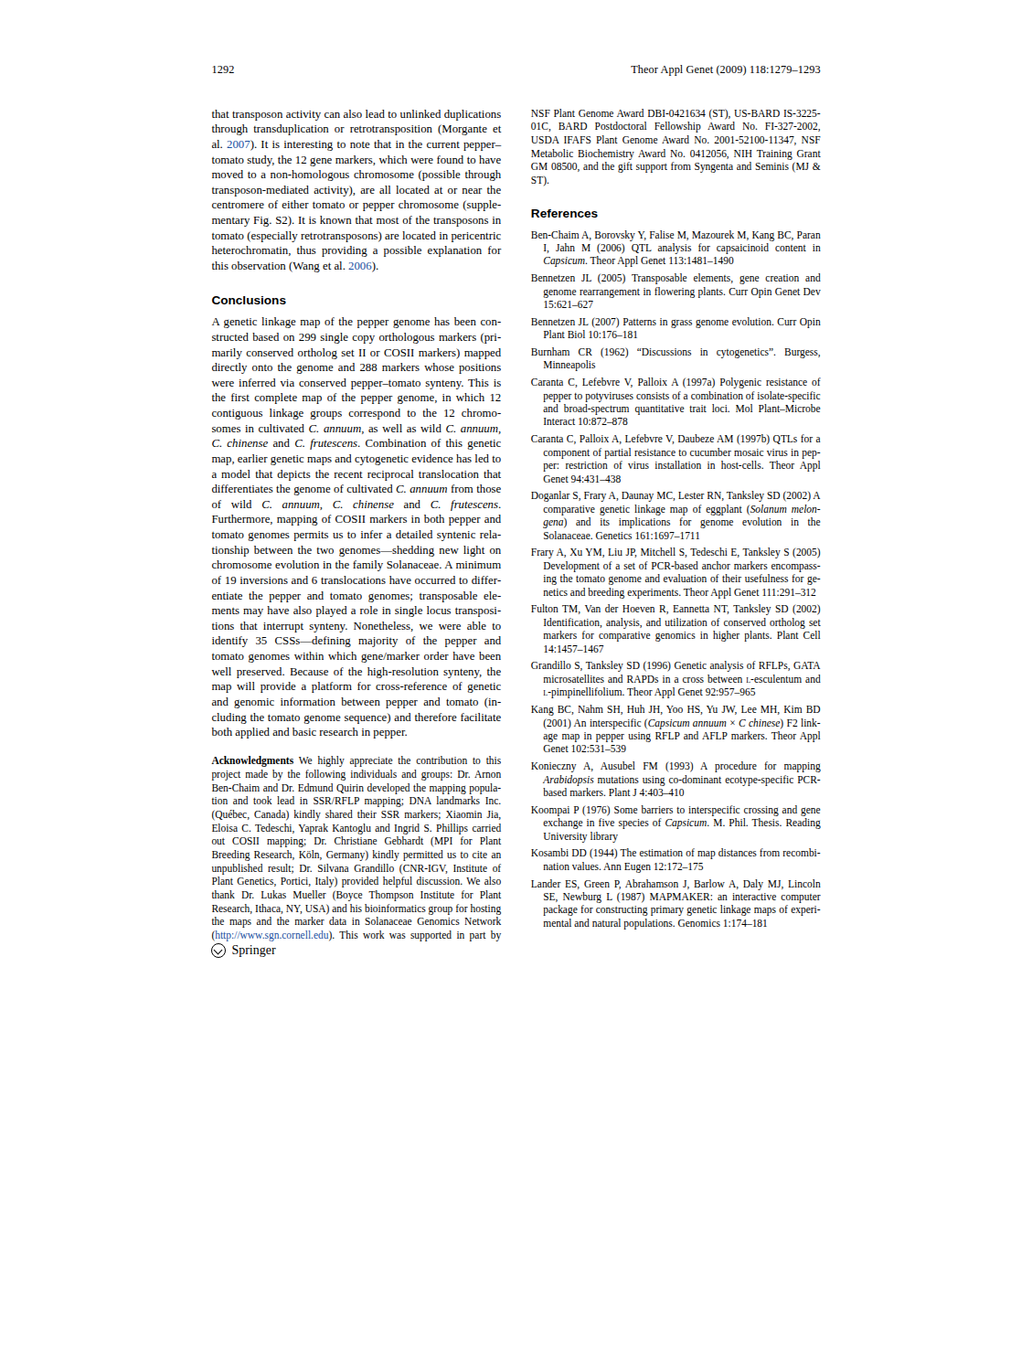1292
Theor Appl Genet (2009) 118:1279–1293
that transposon activity can also lead to unlinked duplications through transduplication or retrotransposition (Morgante et al. 2007). It is interesting to note that in the current pepper–tomato study, the 12 gene markers, which were found to have moved to a non-homologous chromosome (possible through transposon-mediated activity), are all located at or near the centromere of either tomato or pepper chromosome (supplementary Fig. S2). It is known that most of the transposons in tomato (especially retrotransposons) are located in pericentric heterochromatin, thus providing a possible explanation for this observation (Wang et al. 2006).
Conclusions
A genetic linkage map of the pepper genome has been constructed based on 299 single copy orthologous markers (primarily conserved ortholog set II or COSII markers) mapped directly onto the genome and 288 markers whose positions were inferred via conserved pepper–tomato synteny. This is the first complete map of the pepper genome, in which 12 contiguous linkage groups correspond to the 12 chromosomes in cultivated C. annuum, as well as wild C. annuum, C. chinense and C. frutescens. Combination of this genetic map, earlier genetic maps and cytogenetic evidence has led to a model that depicts the recent reciprocal translocation that differentiates the genome of cultivated C. annuum from those of wild C. annuum, C. chinense and C. frutescens. Furthermore, mapping of COSII markers in both pepper and tomato genomes permits us to infer a detailed syntenic relationship between the two genomes—shedding new light on chromosome evolution in the family Solanaceae. A minimum of 19 inversions and 6 translocations have occurred to differentiate the pepper and tomato genomes; transposable elements may have also played a role in single locus transpositions that interrupt synteny. Nonetheless, we were able to identify 35 CSSs—defining majority of the pepper and tomato genomes within which gene/marker order have been well preserved. Because of the high-resolution synteny, the map will provide a platform for cross-reference of genetic and genomic information between pepper and tomato (including the tomato genome sequence) and therefore facilitate both applied and basic research in pepper.
Acknowledgments We highly appreciate the contribution to this project made by the following individuals and groups: Dr. Arnon Ben-Chaim and Dr. Edmund Quirin developed the mapping population and took lead in SSR/RFLP mapping; DNA landmarks Inc. (Québec, Canada) kindly shared their SSR markers; Xiaomin Jia, Eloisa C. Tedeschi, Yaprak Kantoglu and Ingrid S. Phillips carried out COSII mapping; Dr. Christiane Gebhardt (MPI for Plant Breeding Research, Köln, Germany) kindly permitted us to cite an unpublished result; Dr. Silvana Grandillo (CNR-IGV, Institute of Plant Genetics, Portici, Italy) provided helpful discussion. We also thank Dr. Lukas Mueller (Boyce Thompson Institute for Plant Research, Ithaca, NY, USA) and his bioinformatics group for hosting the maps and the marker data in Solanaceae Genomics Network (http://www.sgn.cornell.edu). This work was supported in part by NSF Plant Genome Award DBI-0421634 (ST), US-BARD IS-3225-01C, BARD Postdoctoral Fellowship Award No. FI-327-2002, USDA IFAFS Plant Genome Award No. 2001-52100-11347, NSF Metabolic Biochemistry Award No. 0412056, NIH Training Grant GM 08500, and the gift support from Syngenta and Seminis (MJ & ST).
References
Ben-Chaim A, Borovsky Y, Falise M, Mazourek M, Kang BC, Paran I, Jahn M (2006) QTL analysis for capsaicinoid content in Capsicum. Theor Appl Genet 113:1481–1490
Bennetzen JL (2005) Transposable elements, gene creation and genome rearrangement in flowering plants. Curr Opin Genet Dev 15:621–627
Bennetzen JL (2007) Patterns in grass genome evolution. Curr Opin Plant Biol 10:176–181
Burnham CR (1962) “Discussions in cytogenetics”. Burgess, Minneapolis
Caranta C, Lefebvre V, Palloix A (1997a) Polygenic resistance of pepper to potyviruses consists of a combination of isolate-specific and broad-spectrum quantitative trait loci. Mol Plant–Microbe Interact 10:872–878
Caranta C, Palloix A, Lefebvre V, Daubeze AM (1997b) QTLs for a component of partial resistance to cucumber mosaic virus in pepper: restriction of virus installation in host-cells. Theor Appl Genet 94:431–438
Doganlar S, Frary A, Daunay MC, Lester RN, Tanksley SD (2002) A comparative genetic linkage map of eggplant (Solanum melongena) and its implications for genome evolution in the Solanaceae. Genetics 161:1697–1711
Frary A, Xu YM, Liu JP, Mitchell S, Tedeschi E, Tanksley S (2005) Development of a set of PCR-based anchor markers encompassing the tomato genome and evaluation of their usefulness for genetics and breeding experiments. Theor Appl Genet 111:291–312
Fulton TM, Van der Hoeven R, Eannetta NT, Tanksley SD (2002) Identification, analysis, and utilization of conserved ortholog set markers for comparative genomics in higher plants. Plant Cell 14:1457–1467
Grandillo S, Tanksley SD (1996) Genetic analysis of RFLPs, GATA microsatellites and RAPDs in a cross between l-esculentum and l-pimpinellifolium. Theor Appl Genet 92:957–965
Kang BC, Nahm SH, Huh JH, Yoo HS, Yu JW, Lee MH, Kim BD (2001) An interspecific (Capsicum annuum × C chinese) F2 linkage map in pepper using RFLP and AFLP markers. Theor Appl Genet 102:531–539
Konieczny A, Ausubel FM (1993) A procedure for mapping Arabidopsis mutations using co-dominant ecotype-specific PCR-based markers. Plant J 4:403–410
Koompai P (1976) Some barriers to interspecific crossing and gene exchange in five species of Capsicum. M. Phil. Thesis. Reading University library
Kosambi DD (1944) The estimation of map distances from recombination values. Ann Eugen 12:172–175
Lander ES, Green P, Abrahamson J, Barlow A, Daly MJ, Lincoln SE, Newburg L (1987) MAPMAKER: an interactive computer package for constructing primary genetic linkage maps of experimental and natural populations. Genomics 1:174–181
Springer